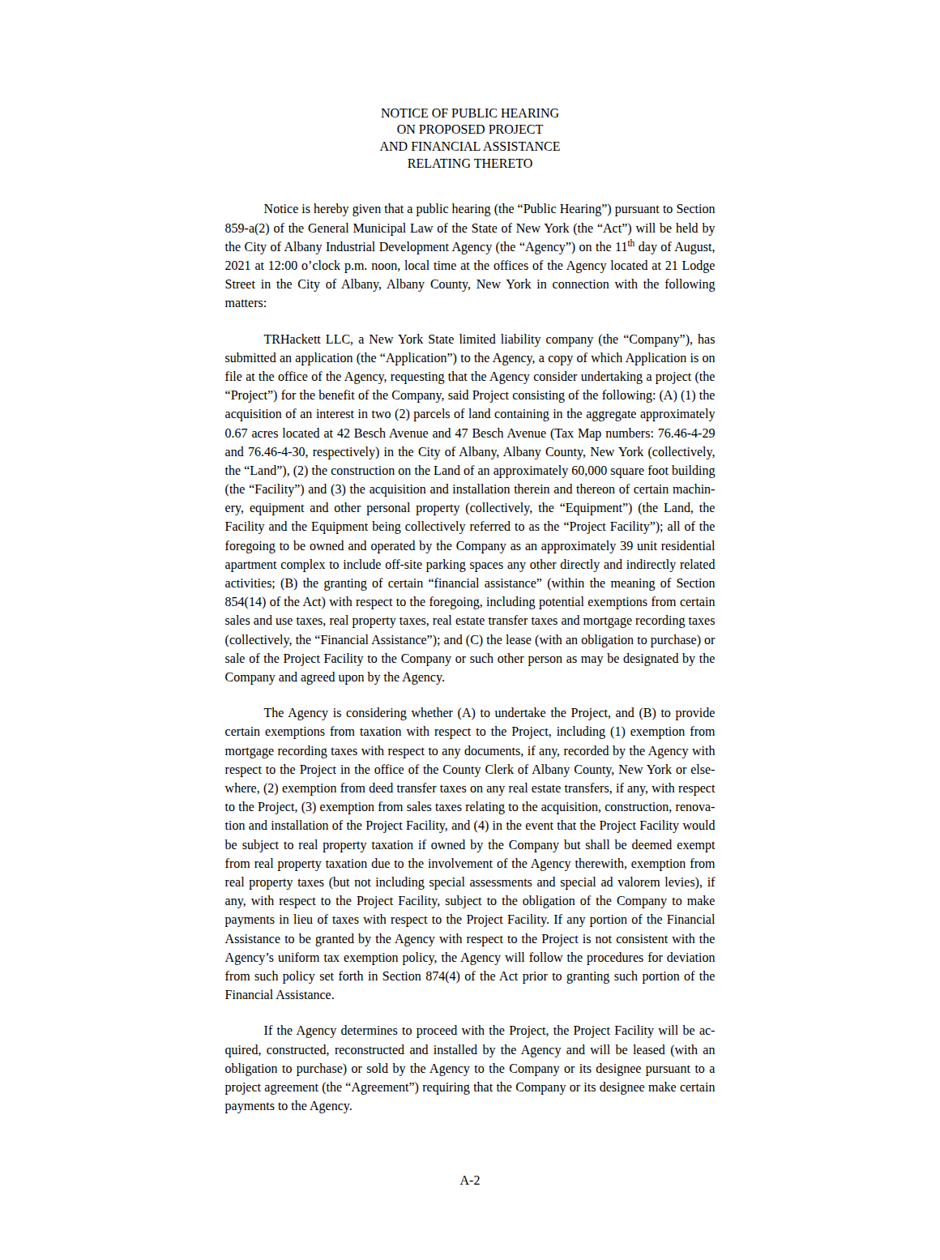NOTICE OF PUBLIC HEARING
ON PROPOSED PROJECT
AND FINANCIAL ASSISTANCE
RELATING THERETO
Notice is hereby given that a public hearing (the “Public Hearing”) pursuant to Section 859-a(2) of the General Municipal Law of the State of New York (the “Act”) will be held by the City of Albany Industrial Development Agency (the “Agency”) on the 11th day of August, 2021 at 12:00 o’clock p.m. noon, local time at the offices of the Agency located at 21 Lodge Street in the City of Albany, Albany County, New York in connection with the following matters:
TRHackett LLC, a New York State limited liability company (the “Company”), has submitted an application (the “Application”) to the Agency, a copy of which Application is on file at the office of the Agency, requesting that the Agency consider undertaking a project (the “Project”) for the benefit of the Company, said Project consisting of the following: (A) (1) the acquisition of an interest in two (2) parcels of land containing in the aggregate approximately 0.67 acres located at 42 Besch Avenue and 47 Besch Avenue (Tax Map numbers: 76.46-4-29 and 76.46-4-30, respectively) in the City of Albany, Albany County, New York (collectively, the “Land”), (2) the construction on the Land of an approximately 60,000 square foot building (the “Facility”) and (3) the acquisition and installation therein and thereon of certain machinery, equipment and other personal property (collectively, the “Equipment”) (the Land, the Facility and the Equipment being collectively referred to as the “Project Facility”); all of the foregoing to be owned and operated by the Company as an approximately 39 unit residential apartment complex to include off-site parking spaces any other directly and indirectly related activities; (B) the granting of certain “financial assistance” (within the meaning of Section 854(14) of the Act) with respect to the foregoing, including potential exemptions from certain sales and use taxes, real property taxes, real estate transfer taxes and mortgage recording taxes (collectively, the “Financial Assistance”); and (C) the lease (with an obligation to purchase) or sale of the Project Facility to the Company or such other person as may be designated by the Company and agreed upon by the Agency.
The Agency is considering whether (A) to undertake the Project, and (B) to provide certain exemptions from taxation with respect to the Project, including (1) exemption from mortgage recording taxes with respect to any documents, if any, recorded by the Agency with respect to the Project in the office of the County Clerk of Albany County, New York or elsewhere, (2) exemption from deed transfer taxes on any real estate transfers, if any, with respect to the Project, (3) exemption from sales taxes relating to the acquisition, construction, renovation and installation of the Project Facility, and (4) in the event that the Project Facility would be subject to real property taxation if owned by the Company but shall be deemed exempt from real property taxation due to the involvement of the Agency therewith, exemption from real property taxes (but not including special assessments and special ad valorem levies), if any, with respect to the Project Facility, subject to the obligation of the Company to make payments in lieu of taxes with respect to the Project Facility. If any portion of the Financial Assistance to be granted by the Agency with respect to the Project is not consistent with the Agency’s uniform tax exemption policy, the Agency will follow the procedures for deviation from such policy set forth in Section 874(4) of the Act prior to granting such portion of the Financial Assistance.
If the Agency determines to proceed with the Project, the Project Facility will be acquired, constructed, reconstructed and installed by the Agency and will be leased (with an obligation to purchase) or sold by the Agency to the Company or its designee pursuant to a project agreement (the “Agreement”) requiring that the Company or its designee make certain payments to the Agency.
A-2